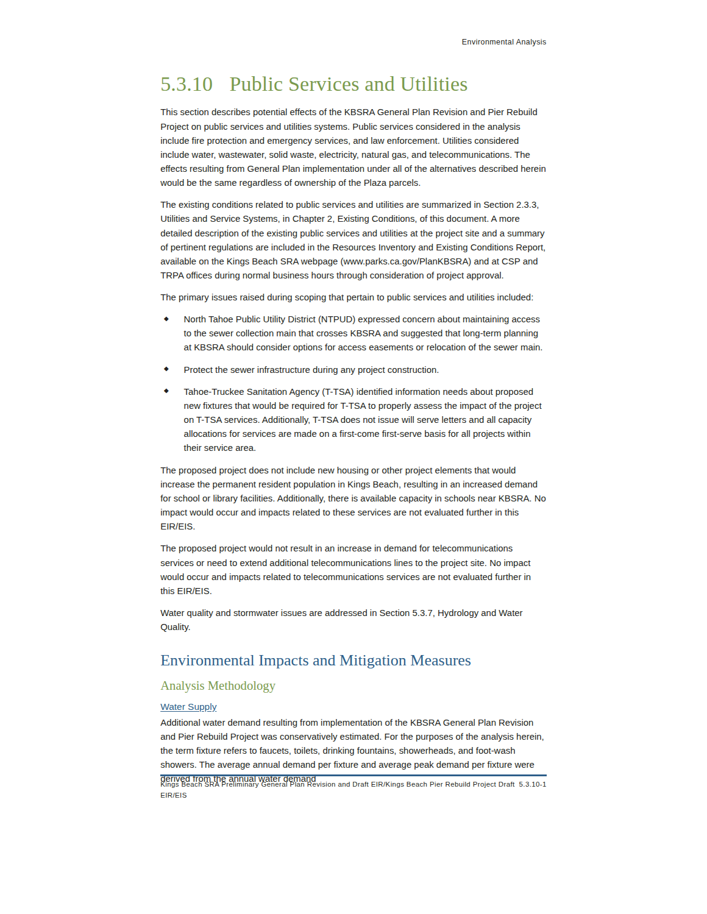Environmental Analysis
5.3.10 Public Services and Utilities
This section describes potential effects of the KBSRA General Plan Revision and Pier Rebuild Project on public services and utilities systems. Public services considered in the analysis include fire protection and emergency services, and law enforcement. Utilities considered include water, wastewater, solid waste, electricity, natural gas, and telecommunications. The effects resulting from General Plan implementation under all of the alternatives described herein would be the same regardless of ownership of the Plaza parcels.
The existing conditions related to public services and utilities are summarized in Section 2.3.3, Utilities and Service Systems, in Chapter 2, Existing Conditions, of this document. A more detailed description of the existing public services and utilities at the project site and a summary of pertinent regulations are included in the Resources Inventory and Existing Conditions Report, available on the Kings Beach SRA webpage (www.parks.ca.gov/PlanKBSRA) and at CSP and TRPA offices during normal business hours through consideration of project approval.
The primary issues raised during scoping that pertain to public services and utilities included:
North Tahoe Public Utility District (NTPUD) expressed concern about maintaining access to the sewer collection main that crosses KBSRA and suggested that long-term planning at KBSRA should consider options for access easements or relocation of the sewer main.
Protect the sewer infrastructure during any project construction.
Tahoe-Truckee Sanitation Agency (T-TSA) identified information needs about proposed new fixtures that would be required for T-TSA to properly assess the impact of the project on T-TSA services. Additionally, T-TSA does not issue will serve letters and all capacity allocations for services are made on a first-come first-serve basis for all projects within their service area.
The proposed project does not include new housing or other project elements that would increase the permanent resident population in Kings Beach, resulting in an increased demand for school or library facilities. Additionally, there is available capacity in schools near KBSRA. No impact would occur and impacts related to these services are not evaluated further in this EIR/EIS.
The proposed project would not result in an increase in demand for telecommunications services or need to extend additional telecommunications lines to the project site. No impact would occur and impacts related to telecommunications services are not evaluated further in this EIR/EIS.
Water quality and stormwater issues are addressed in Section 5.3.7, Hydrology and Water Quality.
Environmental Impacts and Mitigation Measures
Analysis Methodology
Water Supply
Additional water demand resulting from implementation of the KBSRA General Plan Revision and Pier Rebuild Project was conservatively estimated. For the purposes of the analysis herein, the term fixture refers to faucets, toilets, drinking fountains, showerheads, and foot-wash showers. The average annual demand per fixture and average peak demand per fixture were derived from the annual water demand
Kings Beach SRA Preliminary General Plan Revision and Draft EIR/Kings Beach Pier Rebuild Project Draft EIR/EIS 5.3.10-1